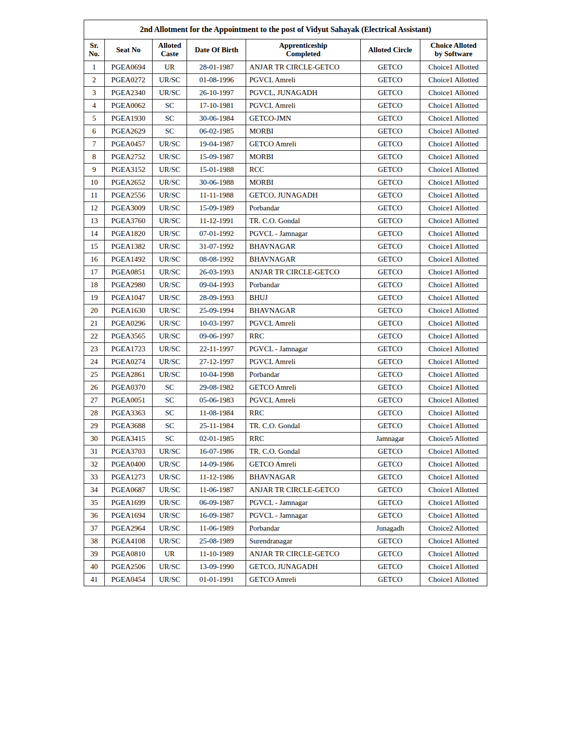2nd Allotment for the Appointment to the post of Vidyut Sahayak (Electrical Assistant)
| Sr. No. | Seat No | Alloted Caste | Date Of Birth | Apprenticeship Completed | Alloted Circle | Choice Alloted by Software |
| --- | --- | --- | --- | --- | --- | --- |
| 1 | PGEA0694 | UR | 28-01-1987 | ANJAR TR CIRCLE-GETCO | GETCO | Choice1 Allotted |
| 2 | PGEA0272 | UR/SC | 01-08-1996 | PGVCL Amreli | GETCO | Choice1 Allotted |
| 3 | PGEA2340 | UR/SC | 26-10-1997 | PGVCL, JUNAGADH | GETCO | Choice1 Allotted |
| 4 | PGEA0062 | SC | 17-10-1981 | PGVCL Amreli | GETCO | Choice1 Allotted |
| 5 | PGEA1930 | SC | 30-06-1984 | GETCO-JMN | GETCO | Choice1 Allotted |
| 6 | PGEA2629 | SC | 06-02-1985 | MORBI | GETCO | Choice1 Allotted |
| 7 | PGEA0457 | UR/SC | 19-04-1987 | GETCO Amreli | GETCO | Choice1 Allotted |
| 8 | PGEA2752 | UR/SC | 15-09-1987 | MORBI | GETCO | Choice1 Allotted |
| 9 | PGEA3152 | UR/SC | 15-01-1988 | RCC | GETCO | Choice1 Allotted |
| 10 | PGEA2652 | UR/SC | 30-06-1988 | MORBI | GETCO | Choice1 Allotted |
| 11 | PGEA2556 | UR/SC | 11-11-1988 | GETCO, JUNAGADH | GETCO | Choice1 Allotted |
| 12 | PGEA3009 | UR/SC | 15-09-1989 | Porbandar | GETCO | Choice1 Allotted |
| 13 | PGEA3760 | UR/SC | 11-12-1991 | TR. C.O. Gondal | GETCO | Choice1 Allotted |
| 14 | PGEA1820 | UR/SC | 07-01-1992 | PGVCL - Jamnagar | GETCO | Choice1 Allotted |
| 15 | PGEA1382 | UR/SC | 31-07-1992 | BHAVNAGAR | GETCO | Choice1 Allotted |
| 16 | PGEA1492 | UR/SC | 08-08-1992 | BHAVNAGAR | GETCO | Choice1 Allotted |
| 17 | PGEA0851 | UR/SC | 26-03-1993 | ANJAR TR CIRCLE-GETCO | GETCO | Choice1 Allotted |
| 18 | PGEA2980 | UR/SC | 09-04-1993 | Porbandar | GETCO | Choice1 Allotted |
| 19 | PGEA1047 | UR/SC | 28-09-1993 | BHUJ | GETCO | Choice1 Allotted |
| 20 | PGEA1630 | UR/SC | 25-09-1994 | BHAVNAGAR | GETCO | Choice1 Allotted |
| 21 | PGEA0296 | UR/SC | 10-03-1997 | PGVCL Amreli | GETCO | Choice1 Allotted |
| 22 | PGEA3565 | UR/SC | 09-06-1997 | RRC | GETCO | Choice1 Allotted |
| 23 | PGEA1723 | UR/SC | 22-11-1997 | PGVCL - Jamnagar | GETCO | Choice1 Allotted |
| 24 | PGEA0274 | UR/SC | 27-12-1997 | PGVCL Amreli | GETCO | Choice1 Allotted |
| 25 | PGEA2861 | UR/SC | 10-04-1998 | Porbandar | GETCO | Choice1 Allotted |
| 26 | PGEA0370 | SC | 29-08-1982 | GETCO Amreli | GETCO | Choice1 Allotted |
| 27 | PGEA0051 | SC | 05-06-1983 | PGVCL Amreli | GETCO | Choice1 Allotted |
| 28 | PGEA3363 | SC | 11-08-1984 | RRC | GETCO | Choice1 Allotted |
| 29 | PGEA3688 | SC | 25-11-1984 | TR. C.O. Gondal | GETCO | Choice1 Allotted |
| 30 | PGEA3415 | SC | 02-01-1985 | RRC | Jamnagar | Choice5 Allotted |
| 31 | PGEA3703 | UR/SC | 16-07-1986 | TR. C.O. Gondal | GETCO | Choice1 Allotted |
| 32 | PGEA0400 | UR/SC | 14-09-1986 | GETCO Amreli | GETCO | Choice1 Allotted |
| 33 | PGEA1273 | UR/SC | 11-12-1986 | BHAVNAGAR | GETCO | Choice1 Allotted |
| 34 | PGEA0687 | UR/SC | 11-06-1987 | ANJAR TR CIRCLE-GETCO | GETCO | Choice1 Allotted |
| 35 | PGEA1699 | UR/SC | 06-09-1987 | PGVCL - Jamnagar | GETCO | Choice1 Allotted |
| 36 | PGEA1694 | UR/SC | 16-09-1987 | PGVCL - Jamnagar | GETCO | Choice1 Allotted |
| 37 | PGEA2964 | UR/SC | 11-06-1989 | Porbandar | Junagadh | Choice2 Allotted |
| 38 | PGEA4108 | UR/SC | 25-08-1989 | Surendranagar | GETCO | Choice1 Allotted |
| 39 | PGEA0810 | UR | 11-10-1989 | ANJAR TR CIRCLE-GETCO | GETCO | Choice1 Allotted |
| 40 | PGEA2506 | UR/SC | 13-09-1990 | GETCO, JUNAGADH | GETCO | Choice1 Allotted |
| 41 | PGEA0454 | UR/SC | 01-01-1991 | GETCO Amreli | GETCO | Choice1 Allotted |